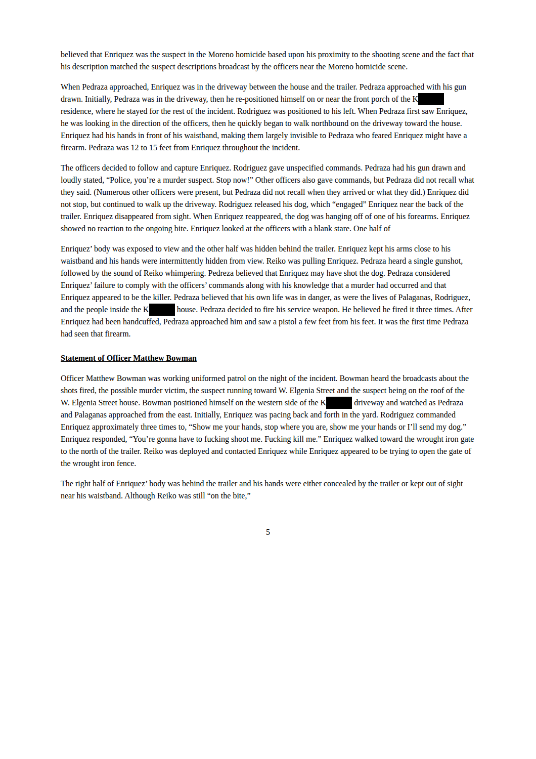believed that Enriquez was the suspect in the Moreno homicide based upon his proximity to the shooting scene and the fact that his description matched the suspect descriptions broadcast by the officers near the Moreno homicide scene.
When Pedraza approached, Enriquez was in the driveway between the house and the trailer. Pedraza approached with his gun drawn. Initially, Pedraza was in the driveway, then he re-positioned himself on or near the front porch of the K residence, where he stayed for the rest of the incident. Rodriguez was positioned to his left. When Pedraza first saw Enriquez, he was looking in the direction of the officers, then he quickly began to walk northbound on the driveway toward the house. Enriquez had his hands in front of his waistband, making them largely invisible to Pedraza who feared Enriquez might have a firearm. Pedraza was 12 to 15 feet from Enriquez throughout the incident.
The officers decided to follow and capture Enriquez. Rodriguez gave unspecified commands. Pedraza had his gun drawn and loudly stated, “Police, you’re a murder suspect. Stop now!” Other officers also gave commands, but Pedraza did not recall what they said. (Numerous other officers were present, but Pedraza did not recall when they arrived or what they did.) Enriquez did not stop, but continued to walk up the driveway. Rodriguez released his dog, which “engaged” Enriquez near the back of the trailer. Enriquez disappeared from sight. When Enriquez reappeared, the dog was hanging off of one of his forearms. Enriquez showed no reaction to the ongoing bite. Enriquez looked at the officers with a blank stare. One half of
Enriquez’ body was exposed to view and the other half was hidden behind the trailer. Enriquez kept his arms close to his waistband and his hands were intermittently hidden from view. Reiko was pulling Enriquez. Pedraza heard a single gunshot, followed by the sound of Reiko whimpering. Pedreza believed that Enriquez may have shot the dog. Pedraza considered Enriquez’ failure to comply with the officers’ commands along with his knowledge that a murder had occurred and that Enriquez appeared to be the killer. Pedraza believed that his own life was in danger, as were the lives of Palaganas, Rodriguez, and the people inside the K house. Pedraza decided to fire his service weapon. He believed he fired it three times. After Enriquez had been handcuffed, Pedraza approached him and saw a pistol a few feet from his feet. It was the first time Pedraza had seen that firearm.
Statement of Officer Matthew Bowman
Officer Matthew Bowman was working uniformed patrol on the night of the incident. Bowman heard the broadcasts about the shots fired, the possible murder victim, the suspect running toward W. Elgenia Street and the suspect being on the roof of the W. Elgenia Street house. Bowman positioned himself on the western side of the K driveway and watched as Pedraza and Palaganas approached from the east. Initially, Enriquez was pacing back and forth in the yard. Rodriguez commanded Enriquez approximately three times to, “Show me your hands, stop where you are, show me your hands or I’ll send my dog.” Enriquez responded, “You’re gonna have to fucking shoot me. Fucking kill me.” Enriquez walked toward the wrought iron gate to the north of the trailer. Reiko was deployed and contacted Enriquez while Enriquez appeared to be trying to open the gate of the wrought iron fence.
The right half of Enriquez’ body was behind the trailer and his hands were either concealed by the trailer or kept out of sight near his waistband. Although Reiko was still “on the bite,”
5